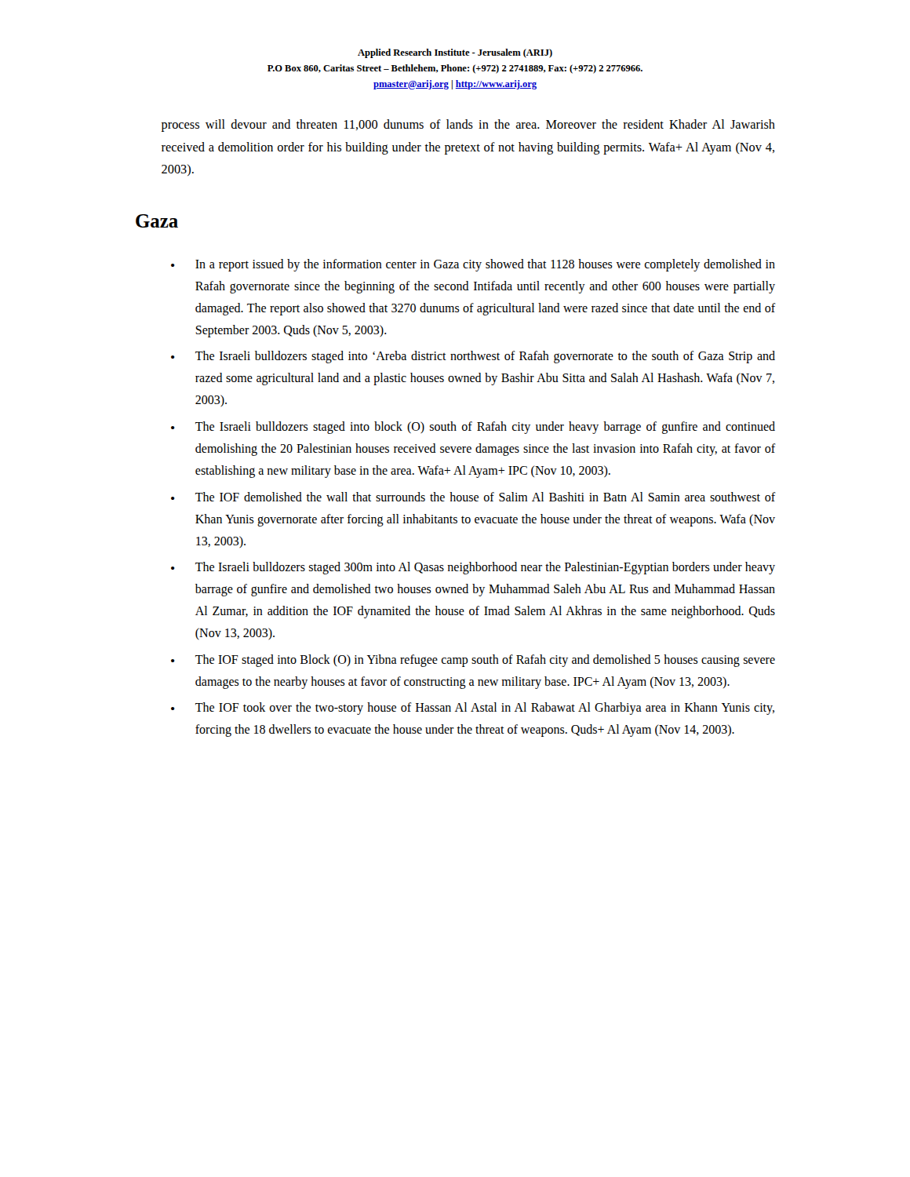Applied Research Institute - Jerusalem (ARIJ)
P.O Box 860, Caritas Street – Bethlehem, Phone: (+972) 2 2741889, Fax: (+972) 2 2776966.
pmaster@arij.org | http://www.arij.org
process will devour and threaten 11,000 dunums of lands in the area. Moreover the resident Khader Al Jawarish received a demolition order for his building under the pretext of not having building permits. Wafa+ Al Ayam (Nov 4, 2003).
Gaza
In a report issued by the information center in Gaza city showed that 1128 houses were completely demolished in Rafah governorate since the beginning of the second Intifada until recently and other 600 houses were partially damaged. The report also showed that 3270 dunums of agricultural land were razed since that date until the end of September 2003. Quds (Nov 5, 2003).
The Israeli bulldozers staged into ‘Areba district northwest of Rafah governorate to the south of Gaza Strip and razed some agricultural land and a plastic houses owned by Bashir Abu Sitta and Salah Al Hashash. Wafa (Nov 7, 2003).
The Israeli bulldozers staged into block (O) south of Rafah city under heavy barrage of gunfire and continued demolishing the 20 Palestinian houses received severe damages since the last invasion into Rafah city, at favor of establishing a new military base in the area. Wafa+ Al Ayam+ IPC (Nov 10, 2003).
The IOF demolished the wall that surrounds the house of Salim Al Bashiti in Batn Al Samin area southwest of Khan Yunis governorate after forcing all inhabitants to evacuate the house under the threat of weapons. Wafa (Nov 13, 2003).
The Israeli bulldozers staged 300m into Al Qasas neighborhood near the Palestinian-Egyptian borders under heavy barrage of gunfire and demolished two houses owned by Muhammad Saleh Abu AL Rus and Muhammad Hassan Al Zumar, in addition the IOF dynamited the house of Imad Salem Al Akhras in the same neighborhood. Quds (Nov 13, 2003).
The IOF staged into Block (O) in Yibna refugee camp south of Rafah city and demolished 5 houses causing severe damages to the nearby houses at favor of constructing a new military base. IPC+ Al Ayam (Nov 13, 2003).
The IOF took over the two-story house of Hassan Al Astal in Al Rabawat Al Gharbiya area in Khann Yunis city, forcing the 18 dwellers to evacuate the house under the threat of weapons. Quds+ Al Ayam (Nov 14, 2003).